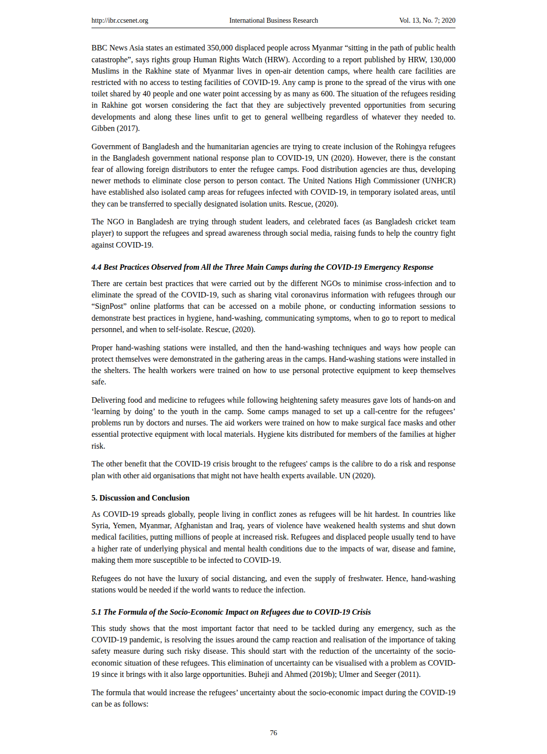http://ibr.ccsenet.org International Business Research Vol. 13, No. 7; 2020
BBC News Asia states an estimated 350,000 displaced people across Myanmar “sitting in the path of public health catastrophe”, says rights group Human Rights Watch (HRW). According to a report published by HRW, 130,000 Muslims in the Rakhine state of Myanmar lives in open-air detention camps, where health care facilities are restricted with no access to testing facilities of COVID-19. Any camp is prone to the spread of the virus with one toilet shared by 40 people and one water point accessing by as many as 600. The situation of the refugees residing in Rakhine got worsen considering the fact that they are subjectively prevented opportunities from securing developments and along these lines unfit to get to general wellbeing regardless of whatever they needed to. Gibben (2017).
Government of Bangladesh and the humanitarian agencies are trying to create inclusion of the Rohingya refugees in the Bangladesh government national response plan to COVID-19, UN (2020). However, there is the constant fear of allowing foreign distributors to enter the refugee camps. Food distribution agencies are thus, developing newer methods to eliminate close person to person contact. The United Nations High Commissioner (UNHCR) have established also isolated camp areas for refugees infected with COVID-19, in temporary isolated areas, until they can be transferred to specially designated isolation units. Rescue, (2020).
The NGO in Bangladesh are trying through student leaders, and celebrated faces (as Bangladesh cricket team player) to support the refugees and spread awareness through social media, raising funds to help the country fight against COVID-19.
4.4 Best Practices Observed from All the Three Main Camps during the COVID-19 Emergency Response
There are certain best practices that were carried out by the different NGOs to minimise cross-infection and to eliminate the spread of the COVID-19, such as sharing vital coronavirus information with refugees through our “SignPost” online platforms that can be accessed on a mobile phone, or conducting information sessions to demonstrate best practices in hygiene, hand-washing, communicating symptoms, when to go to report to medical personnel, and when to self-isolate. Rescue, (2020).
Proper hand-washing stations were installed, and then the hand-washing techniques and ways how people can protect themselves were demonstrated in the gathering areas in the camps. Hand-washing stations were installed in the shelters. The health workers were trained on how to use personal protective equipment to keep themselves safe.
Delivering food and medicine to refugees while following heightening safety measures gave lots of hands-on and ‘learning by doing’ to the youth in the camp. Some camps managed to set up a call-centre for the refugees’ problems run by doctors and nurses. The aid workers were trained on how to make surgical face masks and other essential protective equipment with local materials. Hygiene kits distributed for members of the families at higher risk.
The other benefit that the COVID-19 crisis brought to the refugees' camps is the calibre to do a risk and response plan with other aid organisations that might not have health experts available. UN (2020).
5. Discussion and Conclusion
As COVID-19 spreads globally, people living in conflict zones as refugees will be hit hardest. In countries like Syria, Yemen, Myanmar, Afghanistan and Iraq, years of violence have weakened health systems and shut down medical facilities, putting millions of people at increased risk. Refugees and displaced people usually tend to have a higher rate of underlying physical and mental health conditions due to the impacts of war, disease and famine, making them more susceptible to be infected to COVID-19.
Refugees do not have the luxury of social distancing, and even the supply of freshwater. Hence, hand-washing stations would be needed if the world wants to reduce the infection.
5.1 The Formula of the Socio-Economic Impact on Refugees due to COVID-19 Crisis
This study shows that the most important factor that need to be tackled during any emergency, such as the COVID-19 pandemic, is resolving the issues around the camp reaction and realisation of the importance of taking safety measure during such risky disease. This should start with the reduction of the uncertainty of the socio-economic situation of these refugees. This elimination of uncertainty can be visualised with a problem as COVID-19 since it brings with it also large opportunities. Buheji and Ahmed (2019b); Ulmer and Seeger (2011).
The formula that would increase the refugees’ uncertainty about the socio-economic impact during the COVID-19 can be as follows:
76